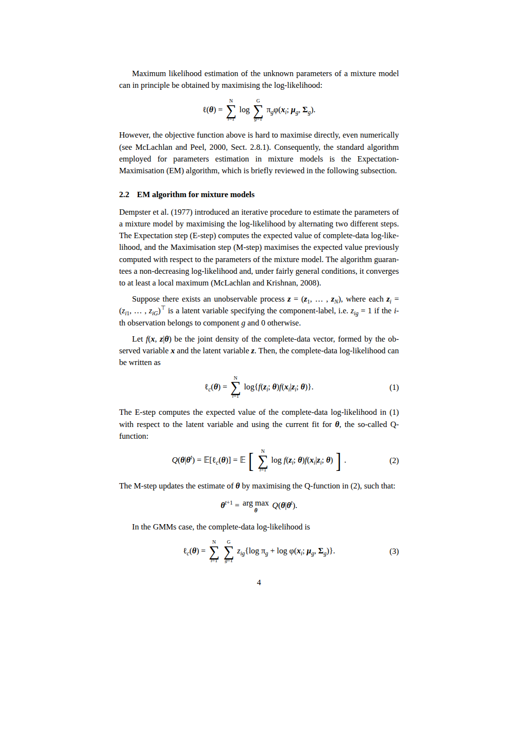Maximum likelihood estimation of the unknown parameters of a mixture model can in principle be obtained by maximising the log-likelihood:
ℓ(θ) = N∑i=1 log G∑g=1 πgφ(xi; μg, Σg).
However, the objective function above is hard to maximise directly, even numerically (see McLachlan and Peel, 2000, Sect. 2.8.1). Consequently, the standard algorithm employed for parameters estimation in mixture models is the Expectation-Maximisation (EM) algorithm, which is briefly reviewed in the following subsection.
2.2 EM algorithm for mixture models
Dempster et al. (1977) introduced an iterative procedure to estimate the parameters of a mixture model by maximising the log-likelihood by alternating two different steps. The Expectation step (E-step) computes the expected value of complete-data log-likelihood, and the Maximisation step (M-step) maximises the expected value previously computed with respect to the parameters of the mixture model. The algorithm guarantees a non-decreasing log-likelihood and, under fairly general conditions, it converges to at least a local maximum (McLachlan and Krishnan, 2008).
Suppose there exists an unobservable process z = (z1, … , zN), where each zi = (zi1, … , ziG)⊤ is a latent variable specifying the component-label, i.e. zig = 1 if the i-th observation belongs to component g and 0 otherwise.
Let f(x, z|θ) be the joint density of the complete-data vector, formed by the observed variable x and the latent variable z. Then, the complete-data log-likelihood can be written as
ℓc(θ) = N∑i=1 log{f(zi; θ)f(xi|zi; θ)}. (1)
The E-step computes the expected value of the complete-data log-likelihood in (1) with respect to the latent variable and using the current fit for θ, the so-called Q-function:
Q(θ|θt) = 𝔼[ℓc(θ)] = 𝔼 [ N∑i=1 log f(zi; θ)f(xi|zi; θ) ] . (2)
The M-step updates the estimate of θ by maximising the Q-function in (2), such that:
θt+1 = arg max θ Q(θ|θt).
In the GMMs case, the complete-data log-likelihood is
ℓc(θ) = N∑i=1 G∑g=1 zig{log πg + log φ(xi; μg, Σg)}. (3)
4